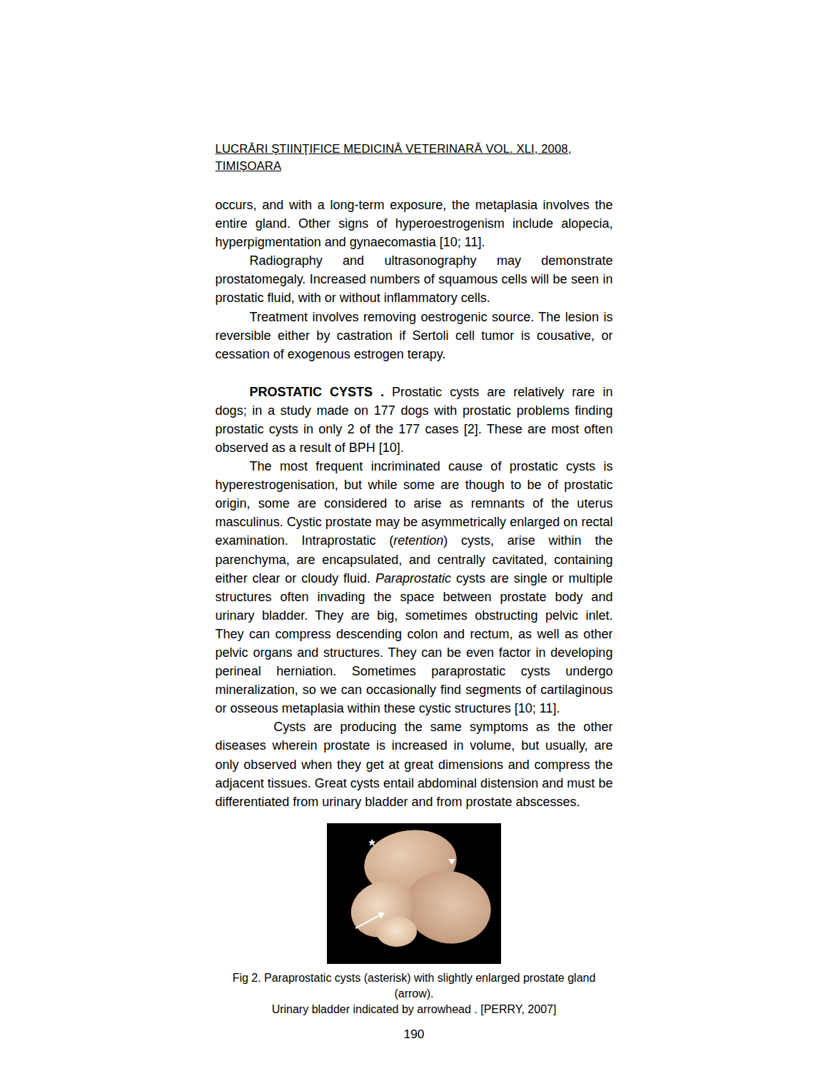LUCRĂRI ŞTIINŢIFICE MEDICINĂ VETERINARĂ VOL. XLI, 2008, TIMIŞOARA
occurs, and with a long-term exposure, the metaplasia involves the entire gland. Other signs of hyperoestrogenism include alopecia, hyperpigmentation and gynaecomastia [10; 11].
Radiography and ultrasonography may demonstrate prostatomegaly. Increased numbers of squamous cells will be seen in prostatic fluid, with or without inflammatory cells.
Treatment involves removing oestrogenic source. The lesion is reversible either by castration if Sertoli cell tumor is cousative, or cessation of exogenous estrogen terapy.
PROSTATIC CYSTS . Prostatic cysts are relatively rare in dogs; in a study made on 177 dogs with prostatic problems finding prostatic cysts in only 2 of the 177 cases [2]. These are most often observed as a result of BPH [10].
The most frequent incriminated cause of prostatic cysts is hyperestrogenisation, but while some are though to be of prostatic origin, some are considered to arise as remnants of the uterus masculinus. Cystic prostate may be asymmetrically enlarged on rectal examination. Intraprostatic (retention) cysts, arise within the parenchyma, are encapsulated, and centrally cavitated, containing either clear or cloudy fluid. Paraprostatic cysts are single or multiple structures often invading the space between prostate body and urinary bladder. They are big, sometimes obstructing pelvic inlet. They can compress descending colon and rectum, as well as other pelvic organs and structures. They can be even factor in developing perineal herniation. Sometimes paraprostatic cysts undergo mineralization, so we can occasionally find segments of cartilaginous or osseous metaplasia within these cystic structures [10; 11].
Cysts are producing the same symptoms as the other diseases wherein prostate is increased in volume, but usually, are only observed when they get at great dimensions and compress the adjacent tissues. Great cysts entail abdominal distension and must be differentiated from urinary bladder and from prostate abscesses.
*
Fig 2. Paraprostatic cysts (asterisk) with slightly enlarged prostate gland (arrow).
Urinary bladder indicated by arrowhead . [PERRY, 2007]
190